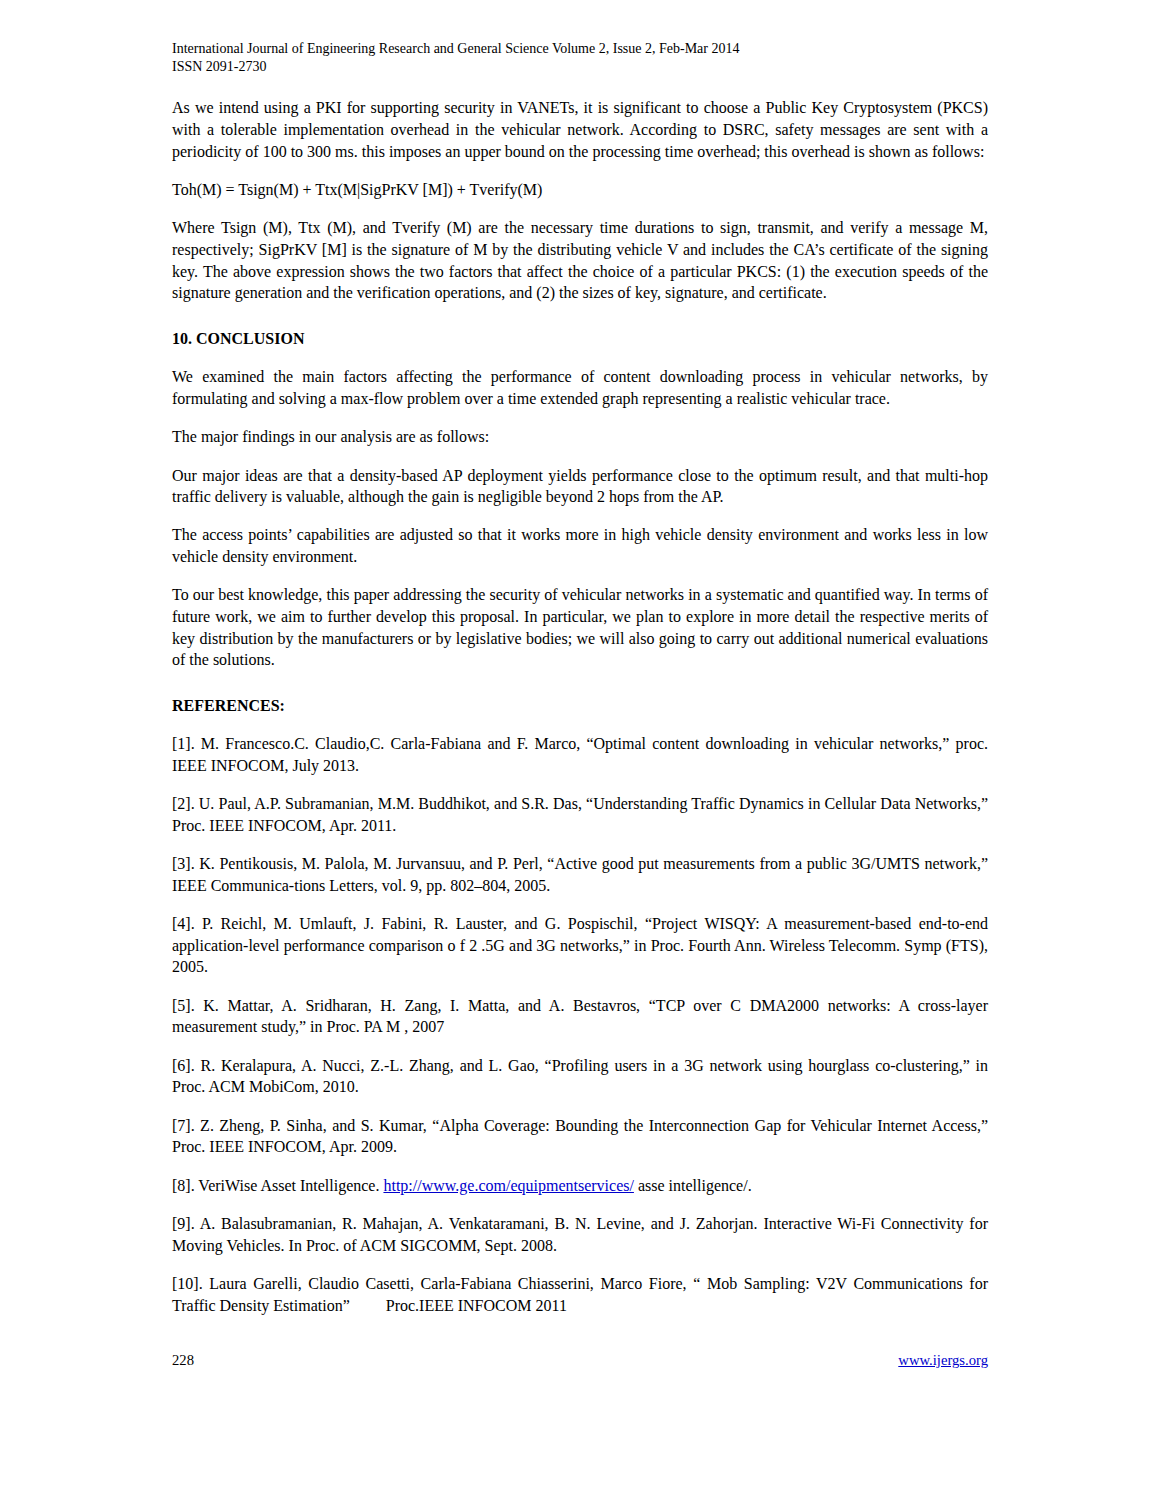International Journal of Engineering Research and General Science Volume 2, Issue 2, Feb-Mar 2014
ISSN 2091-2730
As we intend using a PKI for supporting security in VANETs, it is significant to choose a Public Key Cryptosystem (PKCS) with a tolerable implementation overhead in the vehicular network. According to DSRC, safety messages are sent with a periodicity of 100 to 300 ms. this imposes an upper bound on the processing time overhead; this overhead is shown as follows:
Toh(M) = Tsign(M) + Ttx(M|SigPrKV [M]) + Tverify(M)
Where Tsign (M), Ttx (M), and Tverify (M) are the necessary time durations to sign, transmit, and verify a message M, respectively; SigPrKV [M] is the signature of M by the distributing vehicle V and includes the CA’s certificate of the signing key. The above expression shows the two factors that affect the choice of a particular PKCS: (1) the execution speeds of the signature generation and the verification operations, and (2) the sizes of key, signature, and certificate.
10. CONCLUSION
We examined the main factors affecting the performance of content downloading process in vehicular networks, by formulating and solving a max-flow problem over a time extended graph representing a realistic vehicular trace.
The major findings in our analysis are as follows:
Our major ideas are that a density-based AP deployment yields performance close to the optimum result, and that multi-hop traffic delivery is valuable, although the gain is negligible beyond 2 hops from the AP.
The access points’ capabilities are adjusted so that it works more in high vehicle density environment and works less in low vehicle density environment.
To our best knowledge, this paper addressing the security of vehicular networks in a systematic and quantified way. In terms of future work, we aim to further develop this proposal. In particular, we plan to explore in more detail the respective merits of key distribution by the manufacturers or by legislative bodies; we will also going to carry out additional numerical evaluations of the solutions.
REFERENCES:
[1]. M. Francesco.C. Claudio,C. Carla-Fabiana and F. Marco, “Optimal content downloading in vehicular networks,” proc. IEEE INFOCOM, July 2013.
[2]. U. Paul, A.P. Subramanian, M.M. Buddhikot, and S.R. Das, “Understanding Traffic Dynamics in Cellular Data Networks,” Proc. IEEE INFOCOM, Apr. 2011.
[3]. K. Pentikousis, M. Palola, M. Jurvansuu, and P. Perl, “Active good put measurements from a public 3G/UMTS network,” IEEE Communica-tions Letters, vol. 9, pp. 802–804, 2005.
[4]. P. Reichl, M. Umlauft, J. Fabini, R. Lauster, and G. Pospischil, “Project WISQY: A measurement-based end-to-end application-level performance comparison o f 2 .5G and 3G networks,” in Proc. Fourth Ann. Wireless Telecomm. Symp (FTS), 2005.
[5]. K. Mattar, A. Sridharan, H. Zang, I. Matta, and A. Bestavros, “TCP over C DMA2000 networks: A cross-layer measurement study,” in Proc. PA M , 2007
[6]. R. Keralapura, A. Nucci, Z.-L. Zhang, and L. Gao, “Profiling users in a 3G network using hourglass co-clustering,” in Proc. ACM MobiCom, 2010.
[7]. Z. Zheng, P. Sinha, and S. Kumar, “Alpha Coverage: Bounding the Interconnection Gap for Vehicular Internet Access,” Proc. IEEE INFOCOM, Apr. 2009.
[8]. VeriWise Asset Intelligence. http://www.ge.com/equipmentservices/ asse intelligence/.
[9]. A. Balasubramanian, R. Mahajan, A. Venkataramani, B. N. Levine, and J. Zahorjan. Interactive Wi-Fi Connectivity for Moving Vehicles. In Proc. of ACM SIGCOMM, Sept. 2008.
[10]. Laura Garelli, Claudio Casetti, Carla-Fabiana Chiasserini, Marco Fiore, “ Mob Sampling: V2V Communications for Traffic Density Estimation” Proc.IEEE INFOCOM 2011
228 www.ijergs.org